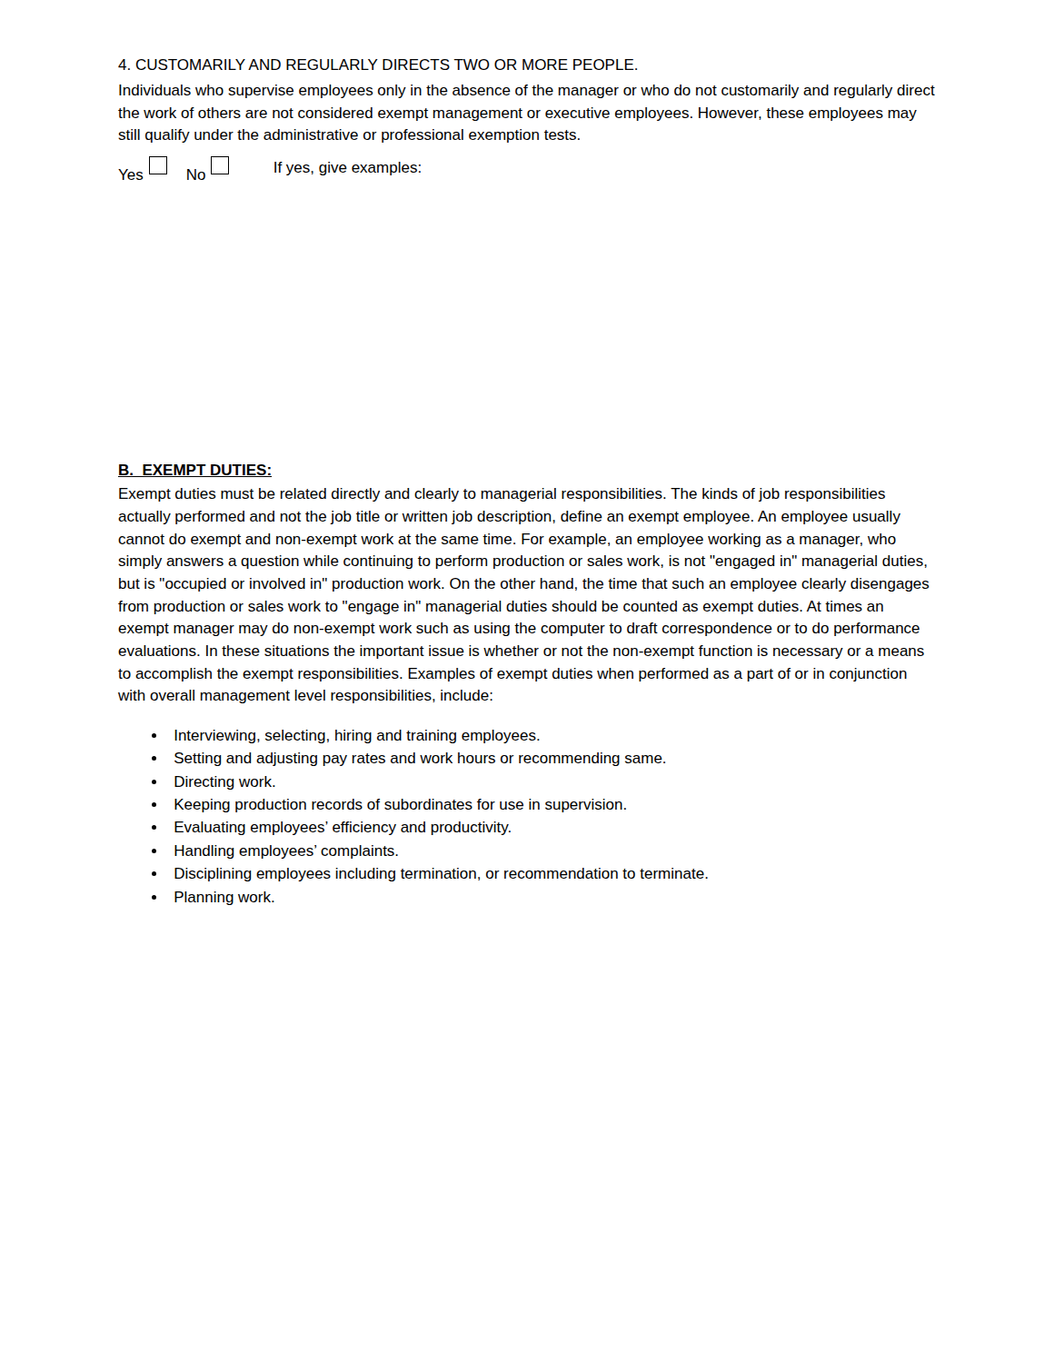4. CUSTOMARILY AND REGULARLY DIRECTS TWO OR MORE PEOPLE.
Individuals who supervise employees only in the absence of the manager or who do not customarily and regularly direct the work of others are not considered exempt management or executive employees. However, these employees may still qualify under the administrative or professional exemption tests.
Yes No If yes, give examples:
B. EXEMPT DUTIES:
Exempt duties must be related directly and clearly to managerial responsibilities. The kinds of job responsibilities actually performed and not the job title or written job description, define an exempt employee. An employee usually cannot do exempt and non-exempt work at the same time. For example, an employee working as a manager, who simply answers a question while continuing to perform production or sales work, is not "engaged in" managerial duties, but is "occupied or involved in" production work. On the other hand, the time that such an employee clearly disengages from production or sales work to "engage in" managerial duties should be counted as exempt duties. At times an exempt manager may do non-exempt work such as using the computer to draft correspondence or to do performance evaluations. In these situations the important issue is whether or not the non-exempt function is necessary or a means to accomplish the exempt responsibilities. Examples of exempt duties when performed as a part of or in conjunction with overall management level responsibilities, include:
Interviewing, selecting, hiring and training employees.
Setting and adjusting pay rates and work hours or recommending same.
Directing work.
Keeping production records of subordinates for use in supervision.
Evaluating employees’ efficiency and productivity.
Handling employees’ complaints.
Disciplining employees including termination, or recommendation to terminate.
Planning work.